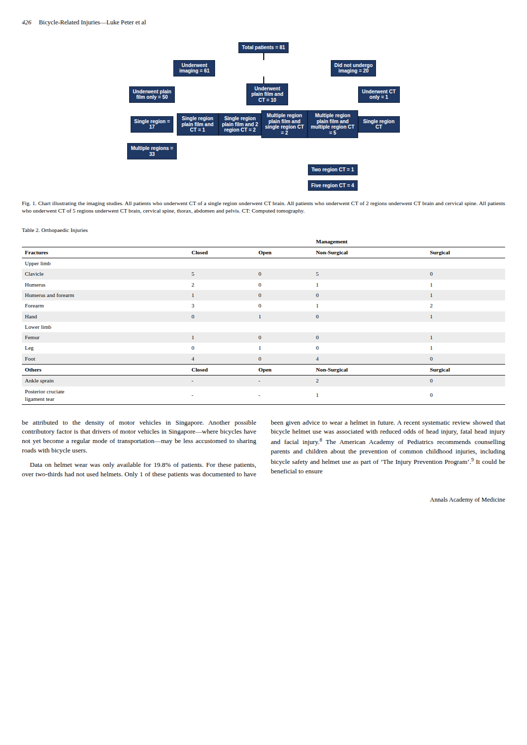426 Bicycle-Related Injuries—Luke Peter et al
| Total patients = 81 |
| Underwent imaging = 61 | | Did not undergo imaging = 20 |
| Underwent plain film only = 50 | Underwent plain film and CT = 10 | Underwent CT only = 1 |
| Single region = 17 | Single region plain film and CT = 1 | Single region plain film and 2 region CT = 2 | Multiple region plain film and single region CT = 2 | Multiple region plain film and multiple region CT = 5 | Single region CT |
| Multiple regions = 33 | | | |
| | Two region CT = 1 | |
| | Five region CT = 4 | |
Fig. 1. Chart illustrating the imaging studies. All patients who underwent CT of a single region underwent CT brain. All patients who underwent CT of 2 regions underwent CT brain and cervical spine. All patients who underwent CT of 5 regions underwent CT brain, cervical spine, thorax, abdomen and pelvis. CT: Computed tomography.
Table 2. Orthopaedic Injuries
| | | | Management |
| --- | --- | --- | --- |
| Fractures | Closed | Open | Non-Surgical | Surgical |
| Upper limb | | | | |
| Clavicle | 5 | 0 | 5 | 0 |
| Humerus | 2 | 0 | 1 | 1 |
| Humerus and forearm | 1 | 0 | 0 | 1 |
| Forearm | 3 | 0 | 1 | 2 |
| Hand | 0 | 1 | 0 | 1 |
| Lower limb | | | | |
| Femur | 1 | 0 | 0 | 1 |
| Leg | 0 | 1 | 0 | 1 |
| Foot | 4 | 0 | 4 | 0 |
| Others | Closed | Open | Non-Surgical | Surgical |
| Ankle sprain | - | - | 2 | 0 |
| Posterior cruciate ligament tear | - | - | 1 | 0 |
be attributed to the density of motor vehicles in Singapore. Another possible contributory factor is that drivers of motor vehicles in Singapore—where bicycles have not yet become a regular mode of transportation—may be less accustomed to sharing roads with bicycle users.
Data on helmet wear was only available for 19.8% of patients. For these patients, over two-thirds had not used helmets. Only 1 of these patients was documented to have been given advice to wear a helmet in future. A recent systematic review showed that bicycle helmet use was associated with reduced odds of head injury, fatal head injury and facial injury.8 The American Academy of Pediatrics recommends counselling parents and children about the prevention of common childhood injuries, including bicycle safety and helmet use as part of ‘The Injury Prevention Program’.9 It could be beneficial to ensure
Annals Academy of Medicine